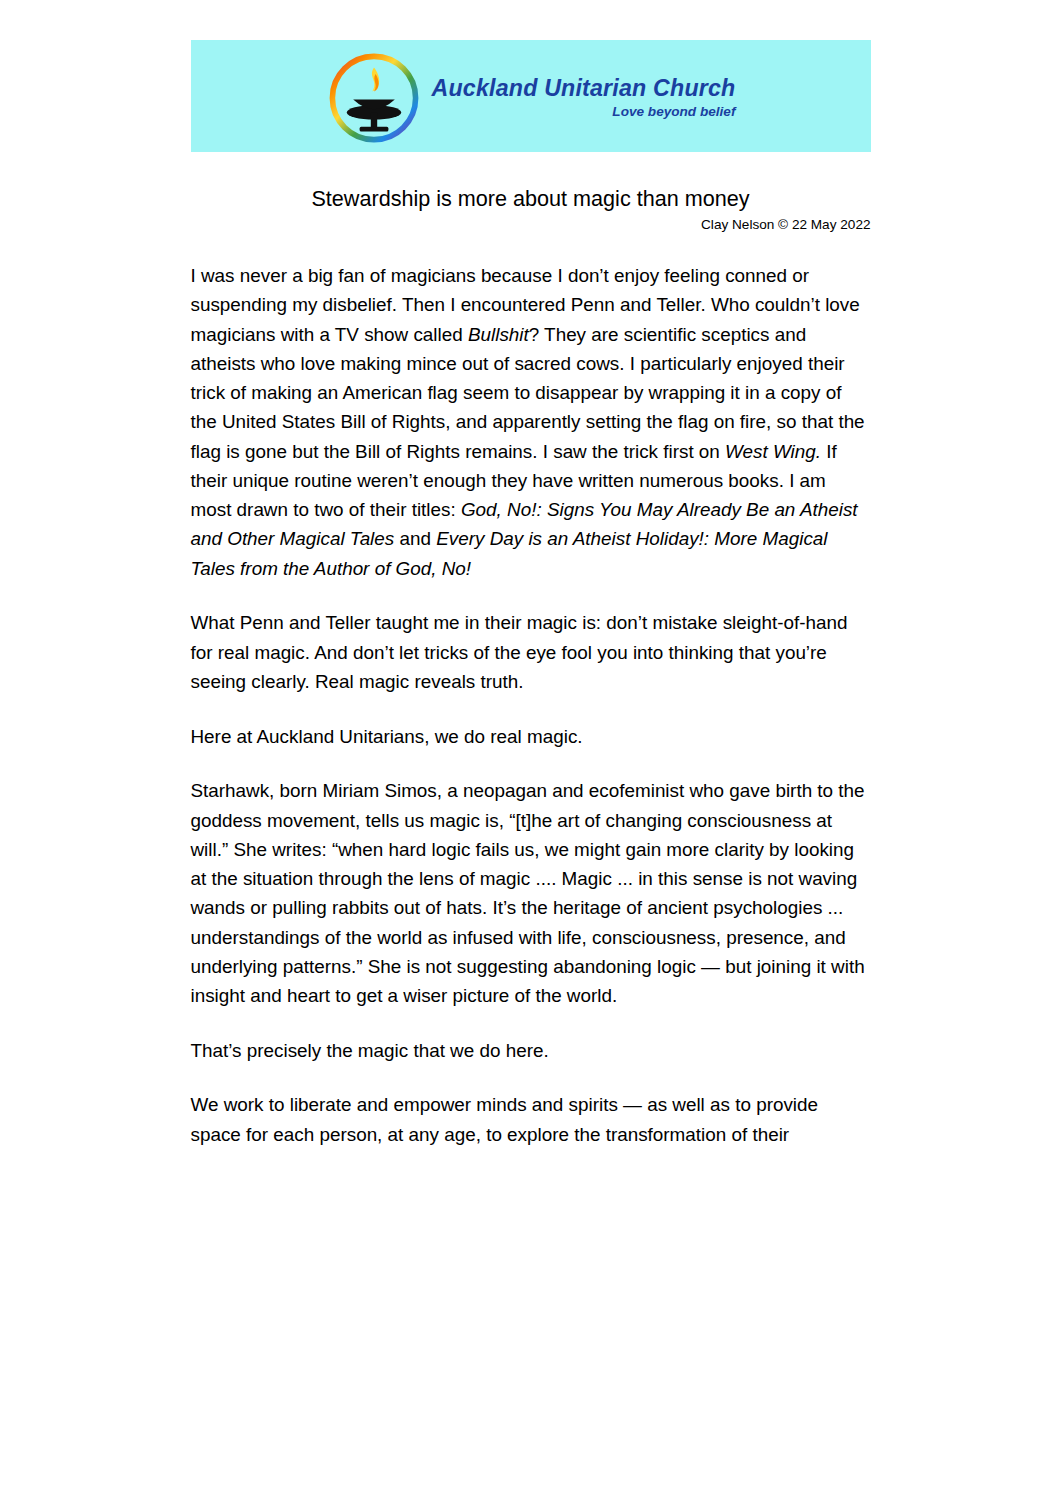Auckland Unitarian Church
Love beyond belief
Stewardship is more about magic than money
Clay Nelson © 22 May 2022
I was never a big fan of magicians because I don’t enjoy feeling conned or suspending my disbelief. Then I encountered Penn and Teller. Who couldn’t love magicians with a TV show called Bullshit? They are scientific sceptics and atheists who love making mince out of sacred cows. I particularly enjoyed their trick of making an American flag seem to disappear by wrapping it in a copy of the United States Bill of Rights, and apparently setting the flag on fire, so that the flag is gone but the Bill of Rights remains. I saw the trick first on West Wing. If their unique routine weren’t enough they have written numerous books. I am most drawn to two of their titles: God, No!: Signs You May Already Be an Atheist and Other Magical Tales and Every Day is an Atheist Holiday!: More Magical Tales from the Author of God, No!
What Penn and Teller taught me in their magic is: don’t mistake sleight-of-hand for real magic. And don’t let tricks of the eye fool you into thinking that you’re seeing clearly. Real magic reveals truth.
Here at Auckland Unitarians, we do real magic.
Starhawk, born Miriam Simos, a neopagan and ecofeminist who gave birth to the goddess movement, tells us magic is, “[t]he art of changing consciousness at will.” She writes: “when hard logic fails us, we might gain more clarity by looking at the situation through the lens of magic .... Magic ... in this sense is not waving wands or pulling rabbits out of hats. It’s the heritage of ancient psychologies ... understandings of the world as infused with life, consciousness, presence, and underlying patterns.” She is not suggesting abandoning logic — but joining it with insight and heart to get a wiser picture of the world.
That’s precisely the magic that we do here.
We work to liberate and empower minds and spirits — as well as to provide space for each person, at any age, to explore the transformation of their